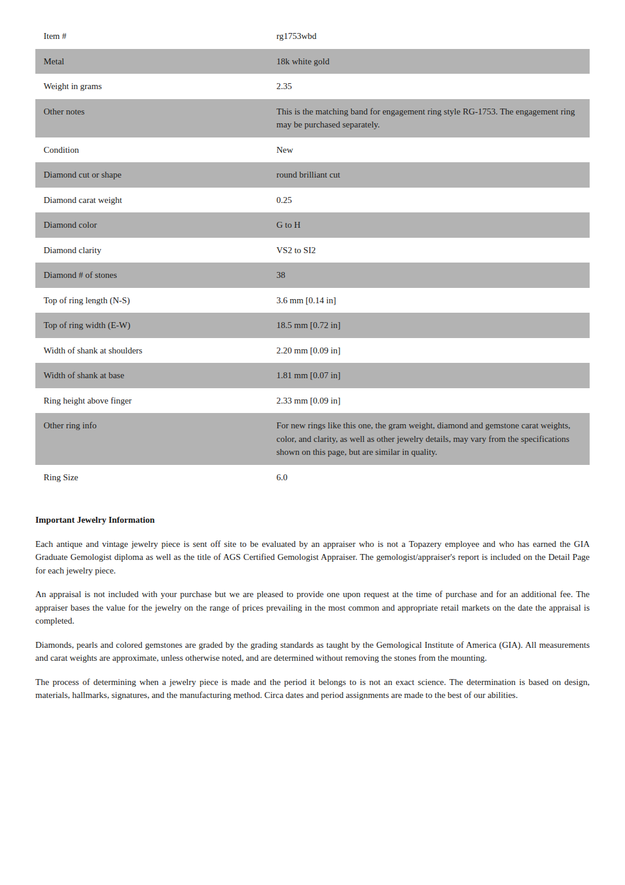| Item # | rg1753wbd |
| Metal | 18k white gold |
| Weight in grams | 2.35 |
| Other notes | This is the matching band for engagement ring style RG-1753. The engagement ring may be purchased separately. |
| Condition | New |
| Diamond cut or shape | round brilliant cut |
| Diamond carat weight | 0.25 |
| Diamond color | G to H |
| Diamond clarity | VS2 to SI2 |
| Diamond # of stones | 38 |
| Top of ring length (N-S) | 3.6 mm [0.14 in] |
| Top of ring width (E-W) | 18.5 mm [0.72 in] |
| Width of shank at shoulders | 2.20 mm [0.09 in] |
| Width of shank at base | 1.81 mm [0.07 in] |
| Ring height above finger | 2.33 mm [0.09 in] |
| Other ring info | For new rings like this one, the gram weight, diamond and gemstone carat weights, color, and clarity, as well as other jewelry details, may vary from the specifications shown on this page, but are similar in quality. |
| Ring Size | 6.0 |
Important Jewelry Information
Each antique and vintage jewelry piece is sent off site to be evaluated by an appraiser who is not a Topazery employee and who has earned the GIA Graduate Gemologist diploma as well as the title of AGS Certified Gemologist Appraiser. The gemologist/appraiser's report is included on the Detail Page for each jewelry piece.
An appraisal is not included with your purchase but we are pleased to provide one upon request at the time of purchase and for an additional fee. The appraiser bases the value for the jewelry on the range of prices prevailing in the most common and appropriate retail markets on the date the appraisal is completed.
Diamonds, pearls and colored gemstones are graded by the grading standards as taught by the Gemological Institute of America (GIA). All measurements and carat weights are approximate, unless otherwise noted, and are determined without removing the stones from the mounting.
The process of determining when a jewelry piece is made and the period it belongs to is not an exact science. The determination is based on design, materials, hallmarks, signatures, and the manufacturing method. Circa dates and period assignments are made to the best of our abilities.